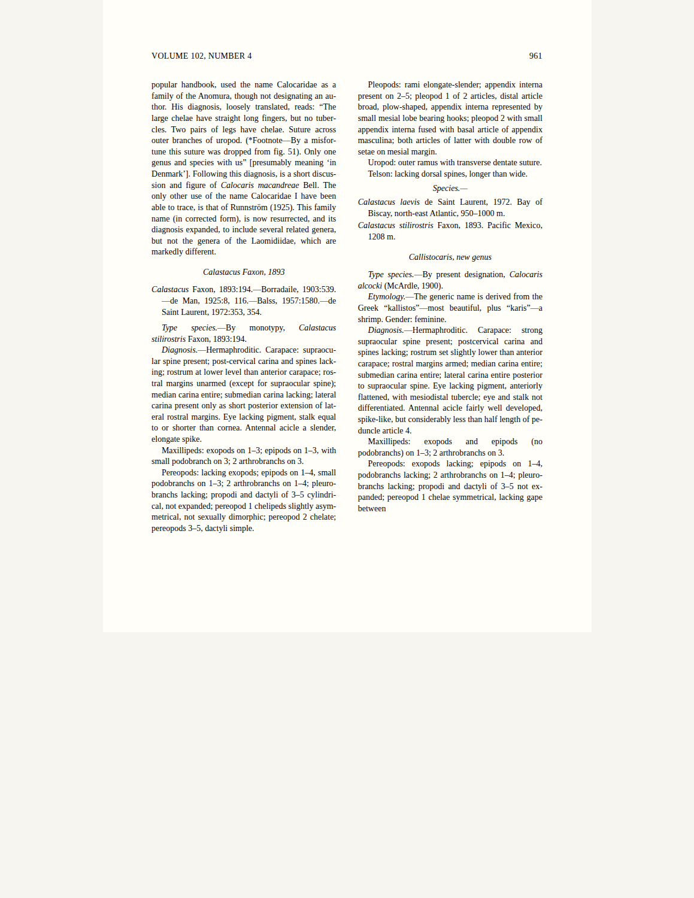VOLUME 102, NUMBER 4 961
popular handbook, used the name Calocaridae as a family of the Anomura, though not designating an author. His diagnosis, loosely translated, reads: “The large chelae have straight long fingers, but no tubercles. Two pairs of legs have chelae. Suture across outer branches of uropod. (*Footnote—By a misfortune this suture was dropped from fig. 51). Only one genus and species with us” [presumably meaning ‘in Denmark’]. Following this diagnosis, is a short discussion and figure of Calocaris macandreae Bell. The only other use of the name Calocaridae I have been able to trace, is that of Runnström (1925). This family name (in corrected form), is now resurrected, and its diagnosis expanded, to include several related genera, but not the genera of the Laomidiidae, which are markedly different.
Calastacus Faxon, 1893
Calastacus Faxon, 1893:194.—Borradaile, 1903:539.—de Man, 1925:8, 116.—Balss, 1957:1580.—de Saint Laurent, 1972:353, 354.
Type species.—By monotypy, Calastacus stilirostris Faxon, 1893:194.
Diagnosis.—Hermaphroditic. Carapace: supraocular spine present; post-cervical carina and spines lacking; rostrum at lower level than anterior carapace; rostral margins unarmed (except for supraocular spine); median carina entire; submedian carina lacking; lateral carina present only as short posterior extension of lateral rostral margins. Eye lacking pigment, stalk equal to or shorter than cornea. Antennal acicle a slender, elongate spike.
Maxillipeds: exopods on 1–3; epipods on 1–3, with small podobranch on 3; 2 arthrobranchs on 3.
Pereopods: lacking exopods; epipods on 1–4, small podobranchs on 1–3; 2 arthrobranchs on 1–4; pleurobranchs lacking; propodi and dactyli of 3–5 cylindrical, not expanded; pereopod 1 chelipeds slightly asymmetrical, not sexually dimorphic; pereopod 2 chelate; pereopods 3–5, dactyli simple.
Pleopods: rami elongate-slender; appendix interna present on 2–5; pleopod 1 of 2 articles, distal article broad, plow-shaped, appendix interna represented by small mesial lobe bearing hooks; pleopod 2 with small appendix interna fused with basal article of appendix masculina; both articles of latter with double row of setae on mesial margin.
Uropod: outer ramus with transverse dentate suture.
Telson: lacking dorsal spines, longer than wide.
Species.—
Calastacus laevis de Saint Laurent, 1972. Bay of Biscay, north-east Atlantic, 950–1000 m.
Calastacus stilirostris Faxon, 1893. Pacific Mexico, 1208 m.
Callistocaris, new genus
Type species.—By present designation, Calocaris alcocki (McArdle, 1900).
Etymology.—The generic name is derived from the Greek “kallistos”—most beautiful, plus “karis”—a shrimp. Gender: feminine.
Diagnosis.—Hermaphroditic. Carapace: strong supraocular spine present; postcervical carina and spines lacking; rostrum set slightly lower than anterior carapace; rostral margins armed; median carina entire; submedian carina entire; lateral carina entire posterior to supraocular spine. Eye lacking pigment, anteriorly flattened, with mesiodistal tubercle; eye and stalk not differentiated. Antennal acicle fairly well developed, spike-like, but considerably less than half length of peduncle article 4.
Maxillipeds: exopods and epipods (no podobranchs) on 1–3; 2 arthrobranchs on 3.
Pereopods: exopods lacking; epipods on 1–4, podobranchs lacking; 2 arthrobranchs on 1–4; pleurobranchs lacking; propodi and dactyli of 3–5 not expanded; pereopod 1 chelae symmetrical, lacking gape between